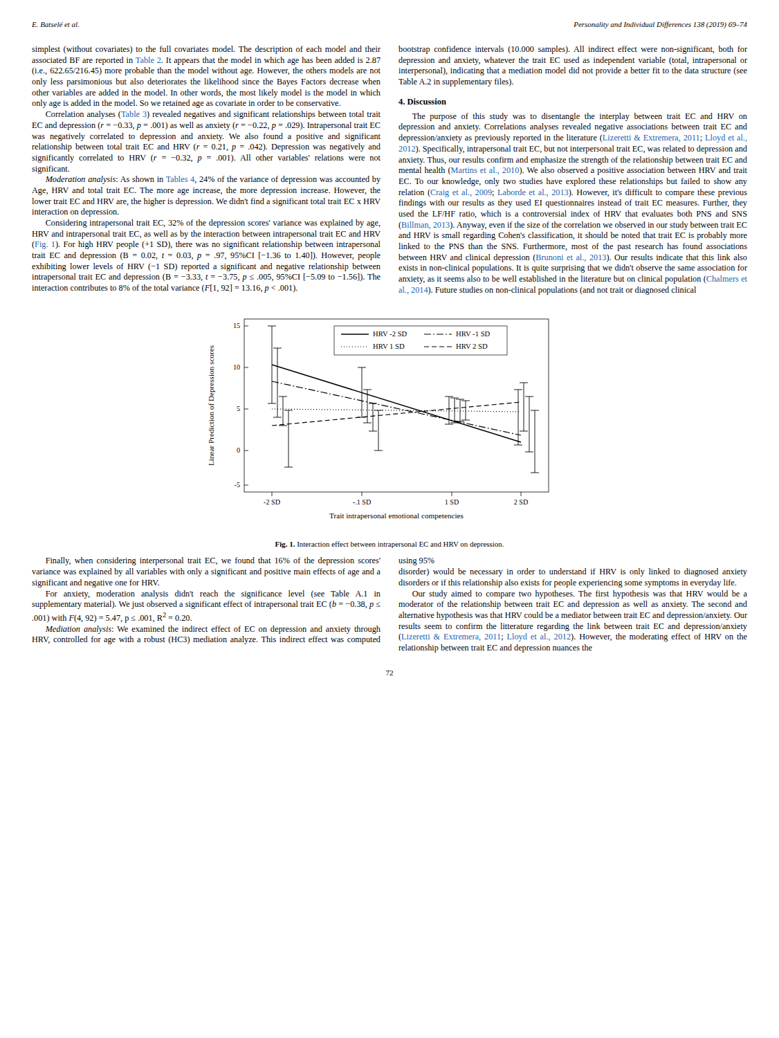E. Batselé et al. Personality and Individual Differences 138 (2019) 69–74
simplest (without covariates) to the full covariates model. The description of each model and their associated BF are reported in Table 2. It appears that the model in which age has been added is 2.87 (i.e., 622.65/216.45) more probable than the model without age. However, the others models are not only less parsimonious but also deteriorates the likelihood since the Bayes Factors decrease when other variables are added in the model. In other words, the most likely model is the model in which only age is added in the model. So we retained age as covariate in order to be conservative.
Correlation analyses (Table 3) revealed negatives and significant relationships between total trait EC and depression (r = −0.33, p = .001) as well as anxiety (r = −0.22, p = .029). Intrapersonal trait EC was negatively correlated to depression and anxiety. We also found a positive and significant relationship between total trait EC and HRV (r = 0.21, p = .042). Depression was negatively and significantly correlated to HRV (r = −0.32, p = .001). All other variables' relations were not significant.
Moderation analysis: As shown in Tables 4, 24% of the variance of depression was accounted by Age, HRV and total trait EC. The more age increase, the more depression increase. However, the lower trait EC and HRV are, the higher is depression. We didn't find a significant total trait EC x HRV interaction on depression.
Considering intrapersonal trait EC, 32% of the depression scores' variance was explained by age, HRV and intrapersonal trait EC, as well as by the interaction between intrapersonal trait EC and HRV (Fig. 1). For high HRV people (+1 SD), there was no significant relationship between intrapersonal trait EC and depression (B = 0.02, t = 0.03, p = .97, 95%CI [−1.36 to 1.40]). However, people exhibiting lower levels of HRV (−1 SD) reported a significant and negative relationship between intrapersonal trait EC and depression (B = −3.33, t = −3.75, p ≤ .005, 95%CI [−5.09 to −1.56]). The interaction contributes to 8% of the total variance (F[1, 92] = 13.16, p < .001).
bootstrap confidence intervals (10.000 samples). All indirect effect were non-significant, both for depression and anxiety, whatever the trait EC used as independent variable (total, intrapersonal or interpersonal), indicating that a mediation model did not provide a better fit to the data structure (see Table A.2 in supplementary files).
4. Discussion
The purpose of this study was to disentangle the interplay between trait EC and HRV on depression and anxiety. Correlations analyses revealed negative associations between trait EC and depression/anxiety as previously reported in the literature (Lizeretti & Extremera, 2011; Lloyd et al., 2012). Specifically, intrapersonal trait EC, but not interpersonal trait EC, was related to depression and anxiety. Thus, our results confirm and emphasize the strength of the relationship between trait EC and mental health (Martins et al., 2010). We also observed a positive association between HRV and trait EC. To our knowledge, only two studies have explored these relationships but failed to show any relation (Craig et al., 2009; Laborde et al., 2013). However, it's difficult to compare these previous findings with our results as they used EI questionnaires instead of trait EC measures. Further, they used the LF/HF ratio, which is a controversial index of HRV that evaluates both PNS and SNS (Billman, 2013). Anyway, even if the size of the correlation we observed in our study between trait EC and HRV is small regarding Cohen's classification, it should be noted that trait EC is probably more linked to the PNS than the SNS. Furthermore, most of the past research has found associations between HRV and clinical depression (Brunoni et al., 2013). Our results indicate that this link also exists in non-clinical populations. It is quite surprising that we didn't observe the same association for anxiety, as it seems also to be well established in the literature but on clinical population (Chalmers et al., 2014). Future studies on non-clinical populations (and not trait or diagnosed clinical
15 10 5 0 -5 -2 SD -.1 SD 1 SD 2 SD Trait intrapersonal emotional competencies Linear Prediction of Depression scores HRV -2 SD HRV -1 SD HRV 1 SD HRV 2 SD
Fig. 1. Interaction effect between intrapersonal EC and HRV on depression.
Finally, when considering interpersonal trait EC, we found that 16% of the depression scores' variance was explained by all variables with only a significant and positive main effects of age and a significant and negative one for HRV.
For anxiety, moderation analysis didn't reach the significance level (see Table A.1 in supplementary material). We just observed a significant effect of intrapersonal trait EC (b = −0.38, p ≤ .001) with F(4, 92) = 5.47, p ≤ .001, R2 = 0.20.
Mediation analysis: We examined the indirect effect of EC on depression and anxiety through HRV, controlled for age with a robust (HC3) mediation analyze. This indirect effect was computed using 95%
disorder) would be necessary in order to understand if HRV is only linked to diagnosed anxiety disorders or if this relationship also exists for people experiencing some symptoms in everyday life.
Our study aimed to compare two hypotheses. The first hypothesis was that HRV would be a moderator of the relationship between trait EC and depression as well as anxiety. The second and alternative hypothesis was that HRV could be a mediator between trait EC and depression/anxiety. Our results seem to confirm the litterature regarding the link between trait EC and depression/anxiety (Lizeretti & Extremera, 2011; Lloyd et al., 2012). However, the moderating effect of HRV on the relationship between trait EC and depression nuances the
72